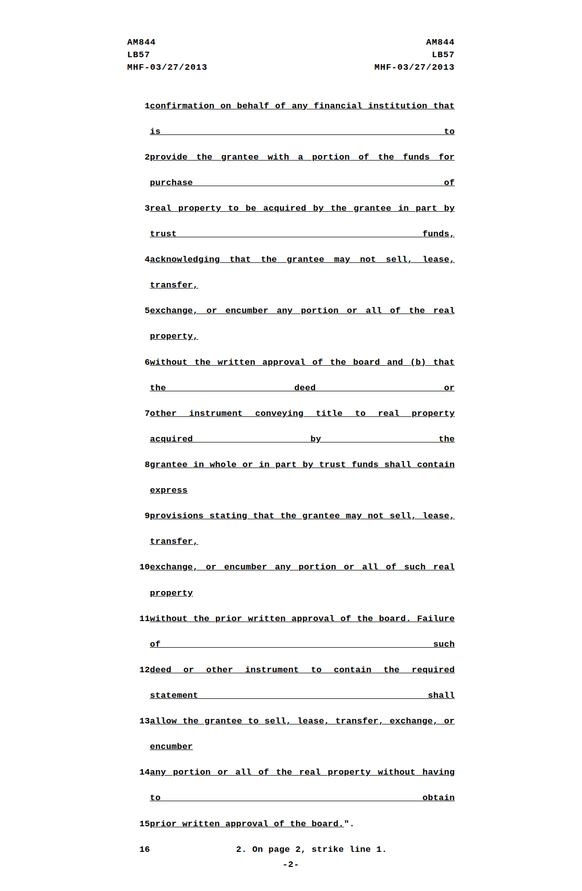AM844 AM844
LB57 LB57
MHF-03/27/2013 MHF-03/27/2013
| 1 | confirmation on behalf of any financial institution that is to |
| 2 | provide the grantee with a portion of the funds for purchase of |
| 3 | real property to be acquired by the grantee in part by trust funds, |
| 4 | acknowledging that the grantee may not sell, lease, transfer, |
| 5 | exchange, or encumber any portion or all of the real property, |
| 6 | without the written approval of the board and (b) that the deed or |
| 7 | other instrument conveying title to real property acquired by the |
| 8 | grantee in whole or in part by trust funds shall contain express |
| 9 | provisions stating that the grantee may not sell, lease, transfer, |
| 10 | exchange, or encumber any portion or all of such real property |
| 11 | without the prior written approval of the board. Failure of such |
| 12 | deed or other instrument to contain the required statement shall |
| 13 | allow the grantee to sell, lease, transfer, exchange, or encumber |
| 14 | any portion or all of the real property without having to obtain |
| 15 | prior written approval of the board. ". |
| 16 | 2. On page 2, strike line 1. |
-2-